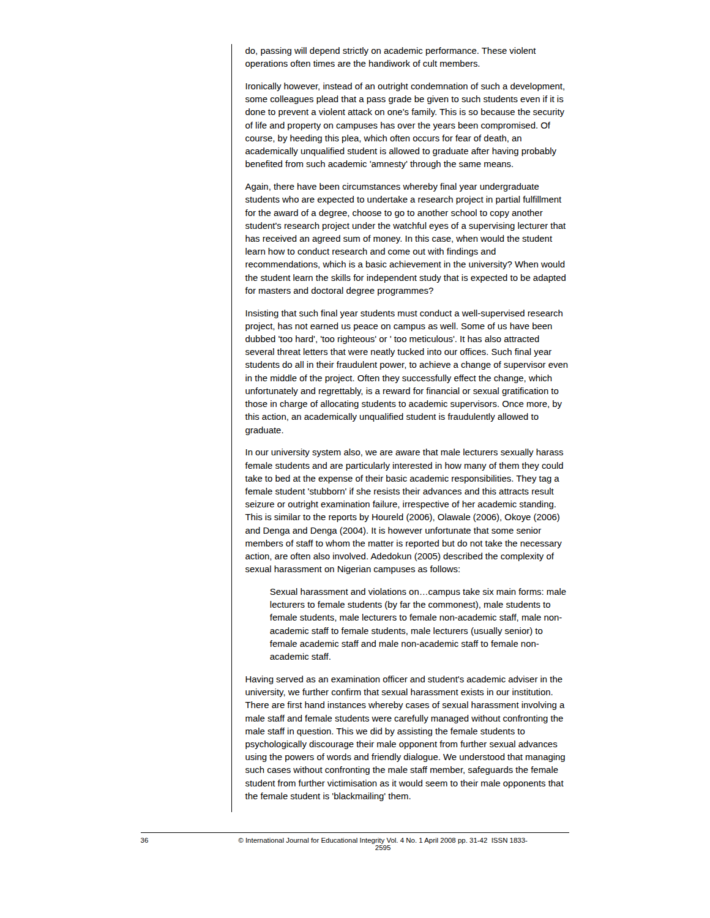do, passing will depend strictly on academic performance. These violent operations often times are the handiwork of cult members.
Ironically however, instead of an outright condemnation of such a development, some colleagues plead that a pass grade be given to such students even if it is done to prevent a violent attack on one's family. This is so because the security of life and property on campuses has over the years been compromised. Of course, by heeding this plea, which often occurs for fear of death, an academically unqualified student is allowed to graduate after having probably benefited from such academic 'amnesty' through the same means.
Again, there have been circumstances whereby final year undergraduate students who are expected to undertake a research project in partial fulfillment for the award of a degree, choose to go to another school to copy another student's research project under the watchful eyes of a supervising lecturer that has received an agreed sum of money. In this case, when would the student learn how to conduct research and come out with findings and recommendations, which is a basic achievement in the university? When would the student learn the skills for independent study that is expected to be adapted for masters and doctoral degree programmes?
Insisting that such final year students must conduct a well-supervised research project, has not earned us peace on campus as well. Some of us have been dubbed 'too hard', 'too righteous' or ' too meticulous'. It has also attracted several threat letters that were neatly tucked into our offices. Such final year students do all in their fraudulent power, to achieve a change of supervisor even in the middle of the project. Often they successfully effect the change, which unfortunately and regrettably, is a reward for financial or sexual gratification to those in charge of allocating students to academic supervisors. Once more, by this action, an academically unqualified student is fraudulently allowed to graduate.
In our university system also, we are aware that male lecturers sexually harass female students and are particularly interested in how many of them they could take to bed at the expense of their basic academic responsibilities. They tag a female student 'stubborn' if she resists their advances and this attracts result seizure or outright examination failure, irrespective of her academic standing. This is similar to the reports by Houreld (2006), Olawale (2006), Okoye (2006) and Denga and Denga (2004). It is however unfortunate that some senior members of staff to whom the matter is reported but do not take the necessary action, are often also involved. Adedokun (2005) described the complexity of sexual harassment on Nigerian campuses as follows:
Sexual harassment and violations on…campus take six main forms: male lecturers to female students (by far the commonest), male students to female students, male lecturers to female non-academic staff, male non-academic staff to female students, male lecturers (usually senior) to female academic staff and male non-academic staff to female non-academic staff.
Having served as an examination officer and student's academic adviser in the university, we further confirm that sexual harassment exists in our institution. There are first hand instances whereby cases of sexual harassment involving a male staff and female students were carefully managed without confronting the male staff in question. This we did by assisting the female students to psychologically discourage their male opponent from further sexual advances using the powers of words and friendly dialogue. We understood that managing such cases without confronting the male staff member, safeguards the female student from further victimisation as it would seem to their male opponents that the female student is 'blackmailing' them.
36
© International Journal for Educational Integrity Vol. 4 No. 1 April 2008 pp. 31-42 ISSN 1833-2595